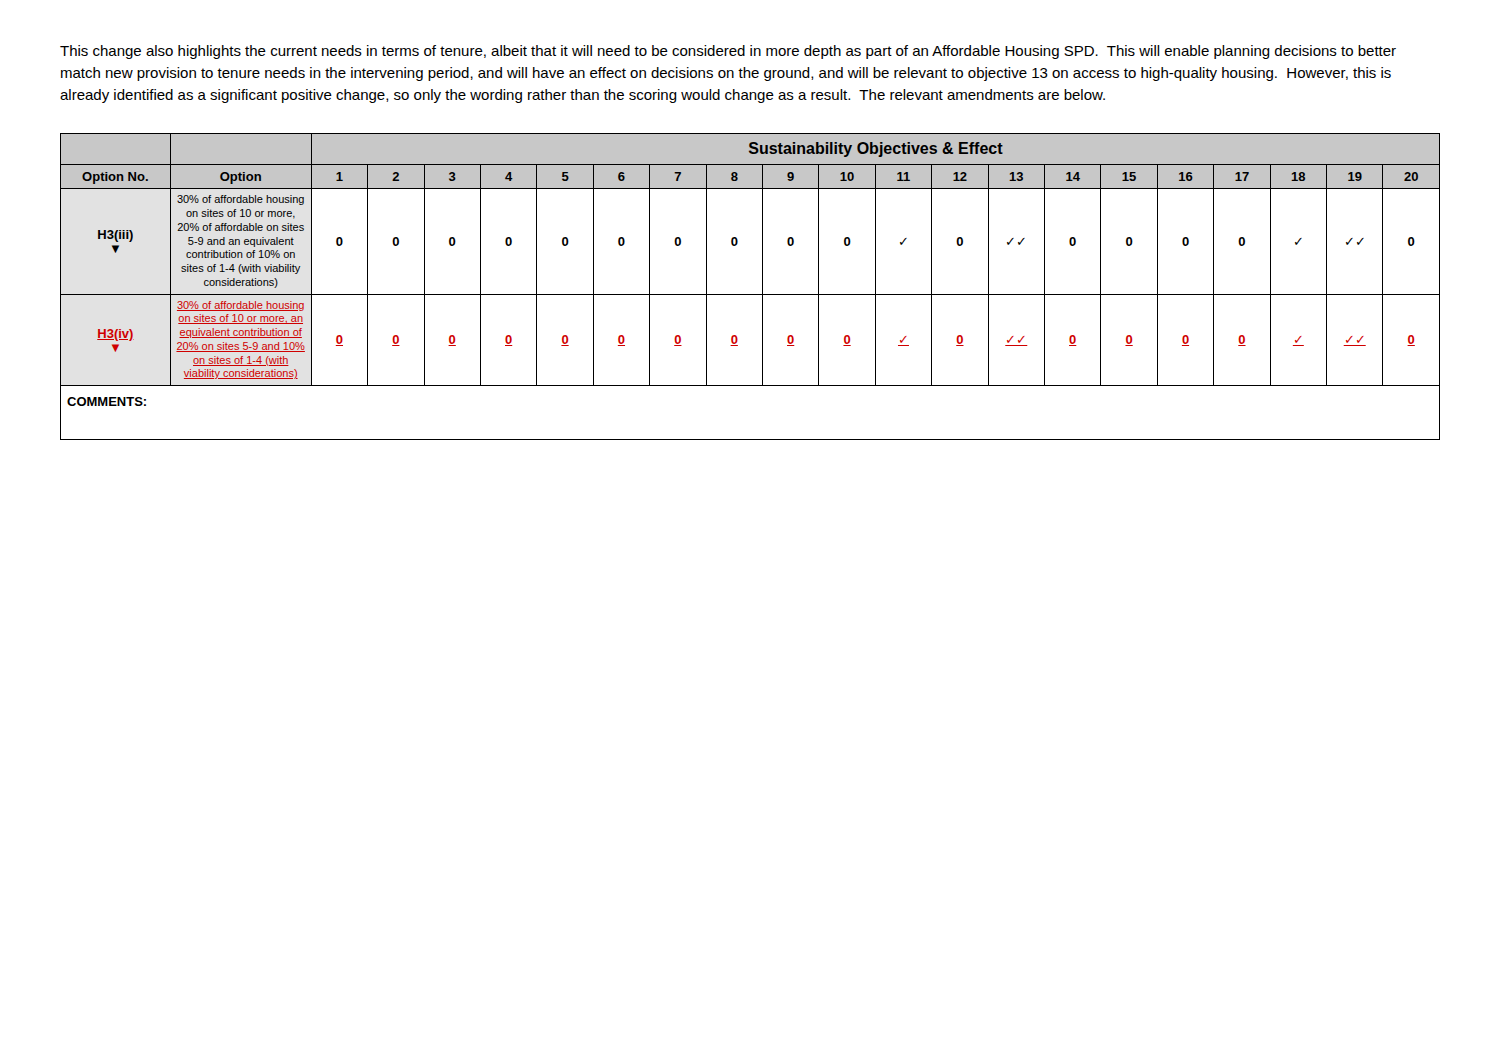This change also highlights the current needs in terms of tenure, albeit that it will need to be considered in more depth as part of an Affordable Housing SPD. This will enable planning decisions to better match new provision to tenure needs in the intervening period, and will have an effect on decisions on the ground, and will be relevant to objective 13 on access to high-quality housing. However, this is already identified as a significant positive change, so only the wording rather than the scoring would change as a result. The relevant amendments are below.
| | | Sustainability Objectives & Effect |
| Option No. | Option | 1 | 2 | 3 | 4 | 5 | 6 | 7 | 8 | 9 | 10 | 11 | 12 | 13 | 14 | 15 | 16 | 17 | 18 | 19 | 20 |
| H3(iii) ▼ | 30% of affordable housing on sites of 10 or more, 20% of affordable on sites 5-9 and an equivalent contribution of 10% on sites of 1-4 (with viability considerations) | 0 | 0 | 0 | 0 | 0 | 0 | 0 | 0 | 0 | 0 | ✓ | 0 | ✓✓ | 0 | 0 | 0 | 0 | ✓ | ✓✓ | 0 |
| H3(iv) ▼ | 30% of affordable housing on sites of 10 or more, an equivalent contribution of 20% on sites 5-9 and 10% on sites of 1-4 (with viability considerations) | 0 | 0 | 0 | 0 | 0 | 0 | 0 | 0 | 0 | 0 | ✓ | 0 | ✓✓ | 0 | 0 | 0 | 0 | ✓ | ✓✓ | 0 |
| COMMENTS: |